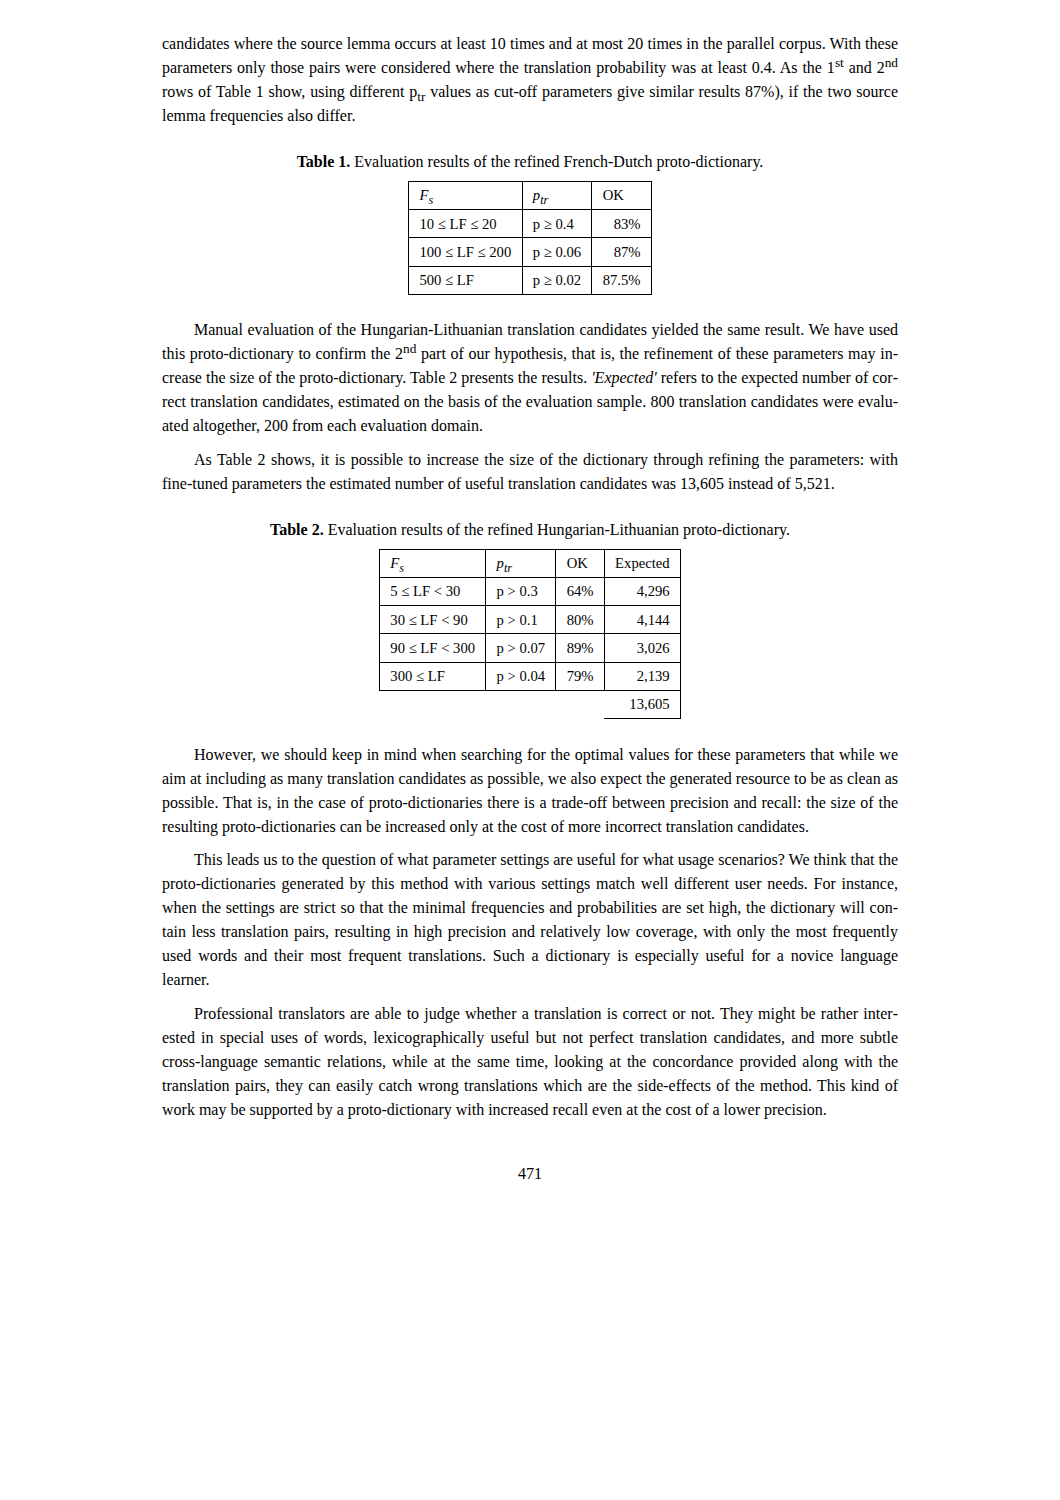candidates where the source lemma occurs at least 10 times and at most 20 times in the parallel corpus. With these parameters only those pairs were considered where the translation probability was at least 0.4. As the 1st and 2nd rows of Table 1 show, using different ptr values as cut-off parameters give similar results 87%), if the two source lemma frequencies also differ.
Table 1. Evaluation results of the refined French-Dutch proto-dictionary.
| F s | p tr | OK |
| --- | --- | --- |
| 10 ≤ LF ≤ 20 | p ≥ 0.4 | 83% |
| 100 ≤ LF ≤ 200 | p ≥ 0.06 | 87% |
| 500 ≤ LF | p ≥ 0.02 | 87.5% |
Manual evaluation of the Hungarian-Lithuanian translation candidates yielded the same result. We have used this proto-dictionary to confirm the 2nd part of our hypothesis, that is, the refinement of these parameters may increase the size of the proto-dictionary. Table 2 presents the results. 'Expected' refers to the expected number of correct translation candidates, estimated on the basis of the evaluation sample. 800 translation candidates were evaluated altogether, 200 from each evaluation domain.
As Table 2 shows, it is possible to increase the size of the dictionary through refining the parameters: with fine-tuned parameters the estimated number of useful translation candidates was 13,605 instead of 5,521.
Table 2. Evaluation results of the refined Hungarian-Lithuanian proto-dictionary.
| F s | p tr | OK | Expected |
| --- | --- | --- | --- |
| 5 ≤ LF < 30 | p > 0.3 | 64% | 4,296 |
| 30 ≤ LF < 90 | p > 0.1 | 80% | 4,144 |
| 90 ≤ LF < 300 | p > 0.07 | 89% | 3,026 |
| 300 ≤ LF | p > 0.04 | 79% | 2,139 |
| | | | 13,605 |
However, we should keep in mind when searching for the optimal values for these parameters that while we aim at including as many translation candidates as possible, we also expect the generated resource to be as clean as possible. That is, in the case of proto-dictionaries there is a trade-off between precision and recall: the size of the resulting proto-dictionaries can be increased only at the cost of more incorrect translation candidates.
This leads us to the question of what parameter settings are useful for what usage scenarios? We think that the proto-dictionaries generated by this method with various settings match well different user needs. For instance, when the settings are strict so that the minimal frequencies and probabilities are set high, the dictionary will contain less translation pairs, resulting in high precision and relatively low coverage, with only the most frequently used words and their most frequent translations. Such a dictionary is especially useful for a novice language learner.
Professional translators are able to judge whether a translation is correct or not. They might be rather interested in special uses of words, lexicographically useful but not perfect translation candidates, and more subtle cross-language semantic relations, while at the same time, looking at the concordance provided along with the translation pairs, they can easily catch wrong translations which are the side-effects of the method. This kind of work may be supported by a proto-dictionary with increased recall even at the cost of a lower precision.
471